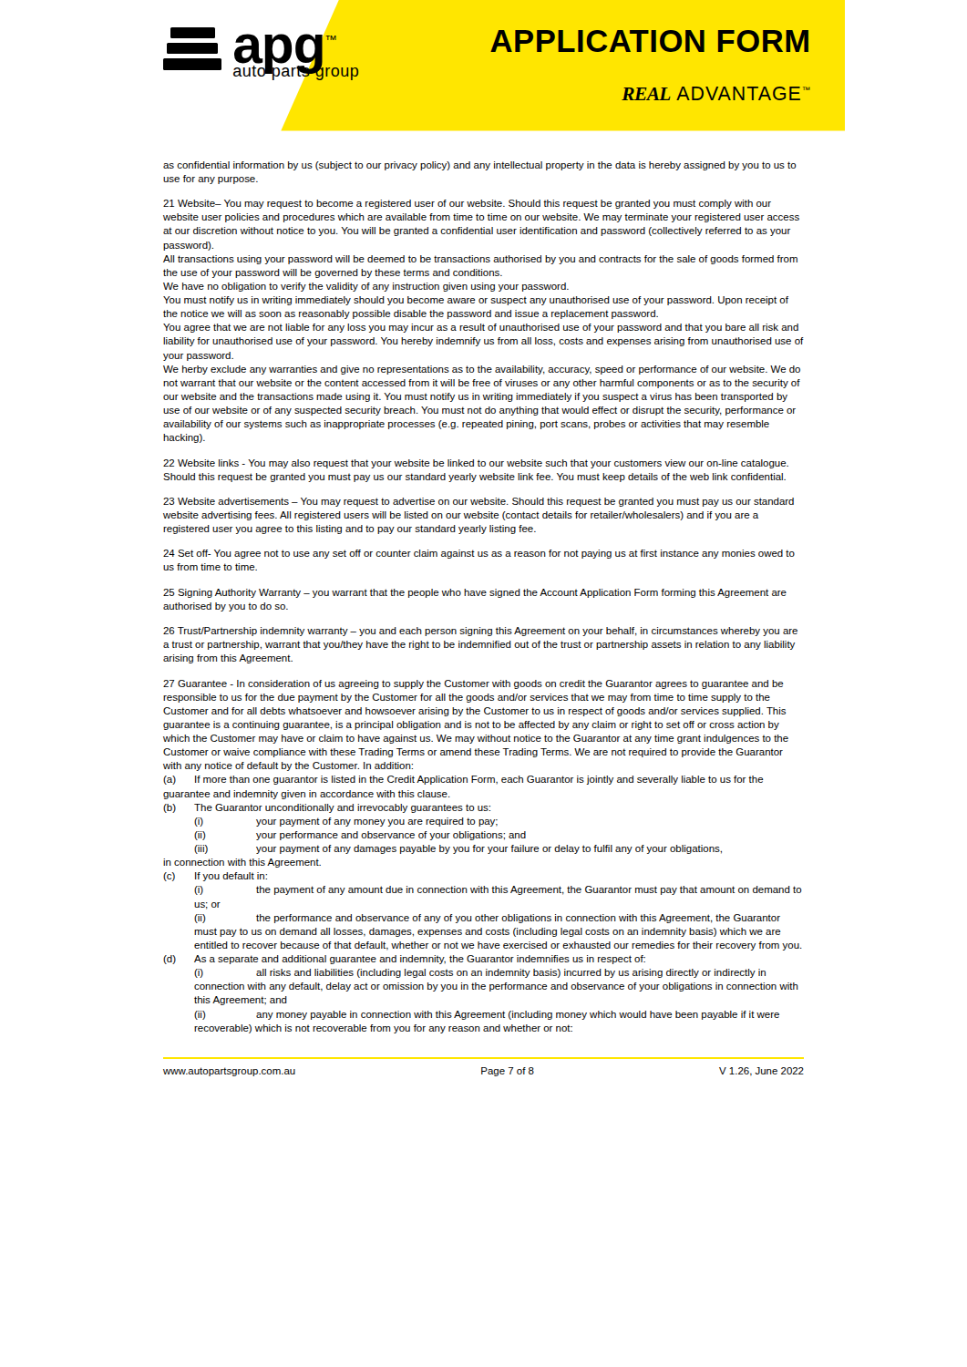apg™
auto parts group
APPLICATION FORM
REAL ADVANTAGE™
as confidential information by us (subject to our privacy policy) and any intellectual property in the data is hereby assigned by you to us to use for any purpose.
21 Website– You may request to become a registered user of our website. Should this request be granted you must comply with our website user policies and procedures which are available from time to time on our website. We may terminate your registered user access at our discretion without notice to you. You will be granted a confidential user identification and password (collectively referred to as your password).
All transactions using your password will be deemed to be transactions authorised by you and contracts for the sale of goods formed from the use of your password will be governed by these terms and conditions.
We have no obligation to verify the validity of any instruction given using your password.
You must notify us in writing immediately should you become aware or suspect any unauthorised use of your password. Upon receipt of the notice we will as soon as reasonably possible disable the password and issue a replacement password.
You agree that we are not liable for any loss you may incur as a result of unauthorised use of your password and that you bare all risk and liability for unauthorised use of your password. You hereby indemnify us from all loss, costs and expenses arising from unauthorised use of your password.
We herby exclude any warranties and give no representations as to the availability, accuracy, speed or performance of our website. We do not warrant that our website or the content accessed from it will be free of viruses or any other harmful components or as to the security of our website and the transactions made using it. You must notify us in writing immediately if you suspect a virus has been transported by use of our website or of any suspected security breach. You must not do anything that would effect or disrupt the security, performance or availability of our systems such as inappropriate processes (e.g. repeated pining, port scans, probes or activities that may resemble hacking).
22 Website links - You may also request that your website be linked to our website such that your customers view our on-line catalogue. Should this request be granted you must pay us our standard yearly website link fee. You must keep details of the web link confidential.
23 Website advertisements – You may request to advertise on our website. Should this request be granted you must pay us our standard website advertising fees. All registered users will be listed on our website (contact details for retailer/wholesalers) and if you are a registered user you agree to this listing and to pay our standard yearly listing fee.
24 Set off- You agree not to use any set off or counter claim against us as a reason for not paying us at first instance any monies owed to us from time to time.
25 Signing Authority Warranty – you warrant that the people who have signed the Account Application Form forming this Agreement are authorised by you to do so.
26 Trust/Partnership indemnity warranty – you and each person signing this Agreement on your behalf, in circumstances whereby you are a trust or partnership, warrant that you/they have the right to be indemnified out of the trust or partnership assets in relation to any liability arising from this Agreement.
27 Guarantee - In consideration of us agreeing to supply the Customer with goods on credit the Guarantor agrees to guarantee and be responsible to us for the due payment by the Customer for all the goods and/or services that we may from time to time supply to the Customer and for all debts whatsoever and howsoever arising by the Customer to us in respect of goods and/or services supplied. This guarantee is a continuing guarantee, is a principal obligation and is not to be affected by any claim or right to set off or cross action by which the Customer may have or claim to have against us. We may without notice to the Guarantor at any time grant indulgences to the Customer or waive compliance with these Trading Terms or amend these Trading Terms. We are not required to provide the Guarantor with any notice of default by the Customer. In addition:
(a) If more than one guarantor is listed in the Credit Application Form, each Guarantor is jointly and severally liable to us for the guarantee and indemnity given in accordance with this clause.
(b) The Guarantor unconditionally and irrevocably guarantees to us:
(i) your payment of any money you are required to pay;
(ii) your performance and observance of your obligations; and
(iii) your payment of any damages payable by you for your failure or delay to fulfil any of your obligations,
in connection with this Agreement.
(c) If you default in:
(i) the payment of any amount due in connection with this Agreement, the Guarantor must pay that amount on demand to us; or
(ii) the performance and observance of any of you other obligations in connection with this Agreement, the Guarantor must pay to us on demand all losses, damages, expenses and costs (including legal costs on an indemnity basis) which we are entitled to recover because of that default, whether or not we have exercised or exhausted our remedies for their recovery from you.
(d) As a separate and additional guarantee and indemnity, the Guarantor indemnifies us in respect of:
(i) all risks and liabilities (including legal costs on an indemnity basis) incurred by us arising directly or indirectly in connection with any default, delay act or omission by you in the performance and observance of your obligations in connection with this Agreement; and
(ii) any money payable in connection with this Agreement (including money which would have been payable if it were recoverable) which is not recoverable from you for any reason and whether or not:
www.autopartsgroup.com.au
Page 7 of 8
V 1.26, June 2022